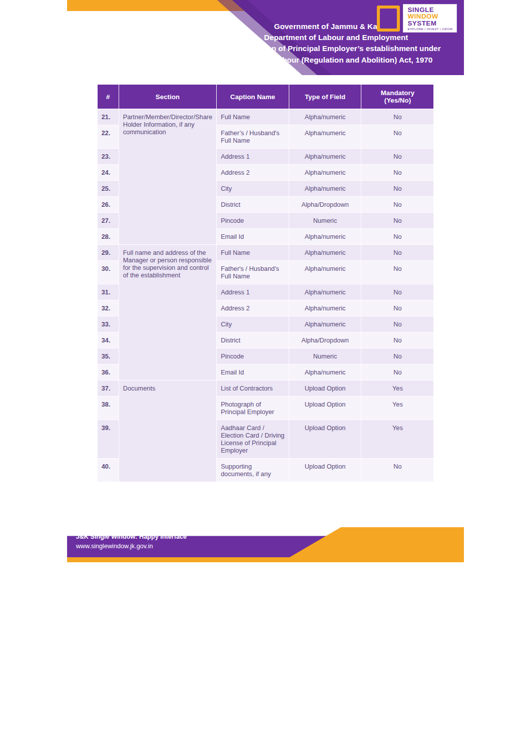Government of Jammu & Kashmir
Department of Labour and Employment
Registration of Principal Employer’s establishment under
Contract Labour (Regulation and Abolition) Act, 1970
SINGLE WINDOW SYSTEM EXPLORE | INVEST | GROW
| # | Section | Caption Name | Type of Field | Mandatory (Yes/No) |
| --- | --- | --- | --- | --- |
| 21. | Partner/Member/Director/Share Holder Information, if any communication | Full Name | Alpha/numeric | No |
| 22. | Father’s / Husband's Full Name | Alpha/numeric | No |
| 23. | Address 1 | Alpha/numeric | No |
| 24. | Address 2 | Alpha/numeric | No |
| 25. | City | Alpha/numeric | No |
| 26. | District | Alpha/Dropdown | No |
| 27. | Pincode | Numeric | No |
| 28. | Email Id | Alpha/numeric | No |
| 29. | Full name and address of the Manager or person responsible for the supervision and control of the establishment | Full Name | Alpha/numeric | No |
| 30. | Father's / Husband's Full Name | Alpha/numeric | No |
| 31. | Address 1 | Alpha/numeric | No |
| 32. | Address 2 | Alpha/numeric | No |
| 33. | City | Alpha/numeric | No |
| 34. | District | Alpha/Dropdown | No |
| 35. | Pincode | Numeric | No |
| 36. | Email Id | Alpha/numeric | No |
| 37. | Documents | List of Contractors | Upload Option | Yes |
| 38. | Photograph of Principal Employer | Upload Option | Yes |
| 39. | Aadhaar Card / Election Card / Driving License of Principal Employer | Upload Option | Yes |
| 40. | Supporting documents, if any | Upload Option | No |
J&K Single Window: Happy Interface
www.singlewindow.jk.gov.in